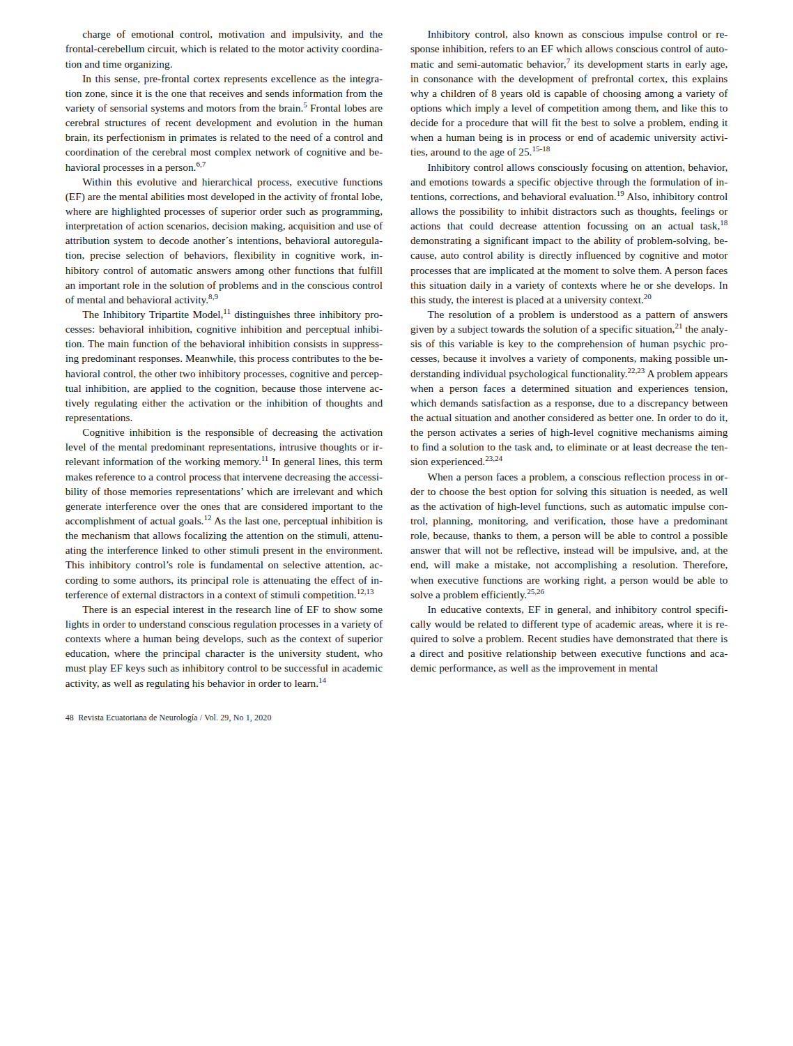charge of emotional control, motivation and impulsivity, and the frontal-cerebellum circuit, which is related to the motor activity coordination and time organizing.
In this sense, pre-frontal cortex represents excellence as the integration zone, since it is the one that receives and sends information from the variety of sensorial systems and motors from the brain.5 Frontal lobes are cerebral structures of recent development and evolution in the human brain, its perfectionism in primates is related to the need of a control and coordination of the cerebral most complex network of cognitive and behavioral processes in a person.6,7
Within this evolutive and hierarchical process, executive functions (EF) are the mental abilities most developed in the activity of frontal lobe, where are highlighted processes of superior order such as programming, interpretation of action scenarios, decision making, acquisition and use of attribution system to decode another´s intentions, behavioral autoregulation, precise selection of behaviors, flexibility in cognitive work, inhibitory control of automatic answers among other functions that fulfill an important role in the solution of problems and in the conscious control of mental and behavioral activity.8,9
The Inhibitory Tripartite Model,11 distinguishes three inhibitory processes: behavioral inhibition, cognitive inhibition and perceptual inhibition. The main function of the behavioral inhibition consists in suppressing predominant responses. Meanwhile, this process contributes to the behavioral control, the other two inhibitory processes, cognitive and perceptual inhibition, are applied to the cognition, because those intervene actively regulating either the activation or the inhibition of thoughts and representations.
Cognitive inhibition is the responsible of decreasing the activation level of the mental predominant representations, intrusive thoughts or irrelevant information of the working memory.11 In general lines, this term makes reference to a control process that intervene decreasing the accessibility of those memories representations’ which are irrelevant and which generate interference over the ones that are considered important to the accomplishment of actual goals.12 As the last one, perceptual inhibition is the mechanism that allows focalizing the attention on the stimuli, attenuating the interference linked to other stimuli present in the environment. This inhibitory control’s role is fundamental on selective attention, according to some authors, its principal role is attenuating the effect of interference of external distractors in a context of stimuli competition.12,13
There is an especial interest in the research line of EF to show some lights in order to understand conscious regulation processes in a variety of contexts where a human being develops, such as the context of superior education, where the principal character is the university student, who must play EF keys such as inhibitory control to be successful in academic activity, as well as regulating his behavior in order to learn.14
Inhibitory control, also known as conscious impulse control or response inhibition, refers to an EF which allows conscious control of automatic and semi-automatic behavior,7 its development starts in early age, in consonance with the development of prefrontal cortex, this explains why a children of 8 years old is capable of choosing among a variety of options which imply a level of competition among them, and like this to decide for a procedure that will fit the best to solve a problem, ending it when a human being is in process or end of academic university activities, around to the age of 25.15-18
Inhibitory control allows consciously focusing on attention, behavior, and emotions towards a specific objective through the formulation of intentions, corrections, and behavioral evaluation.19 Also, inhibitory control allows the possibility to inhibit distractors such as thoughts, feelings or actions that could decrease attention focussing on an actual task,18 demonstrating a significant impact to the ability of problem-solving, because, auto control ability is directly influenced by cognitive and motor processes that are implicated at the moment to solve them. A person faces this situation daily in a variety of contexts where he or she develops. In this study, the interest is placed at a university context.20
The resolution of a problem is understood as a pattern of answers given by a subject towards the solution of a specific situation,21 the analysis of this variable is key to the comprehension of human psychic processes, because it involves a variety of components, making possible understanding individual psychological functionality.22,23 A problem appears when a person faces a determined situation and experiences tension, which demands satisfaction as a response, due to a discrepancy between the actual situation and another considered as better one. In order to do it, the person activates a series of high-level cognitive mechanisms aiming to find a solution to the task and, to eliminate or at least decrease the tension experienced.23,24
When a person faces a problem, a conscious reflection process in order to choose the best option for solving this situation is needed, as well as the activation of high-level functions, such as automatic impulse control, planning, monitoring, and verification, those have a predominant role, because, thanks to them, a person will be able to control a possible answer that will not be reflective, instead will be impulsive, and, at the end, will make a mistake, not accomplishing a resolution. Therefore, when executive functions are working right, a person would be able to solve a problem efficiently.25,26
In educative contexts, EF in general, and inhibitory control specifically would be related to different type of academic areas, where it is required to solve a problem. Recent studies have demonstrated that there is a direct and positive relationship between executive functions and academic performance, as well as the improvement in mental
48 Revista Ecuatoriana de Neurología / Vol. 29, No 1, 2020